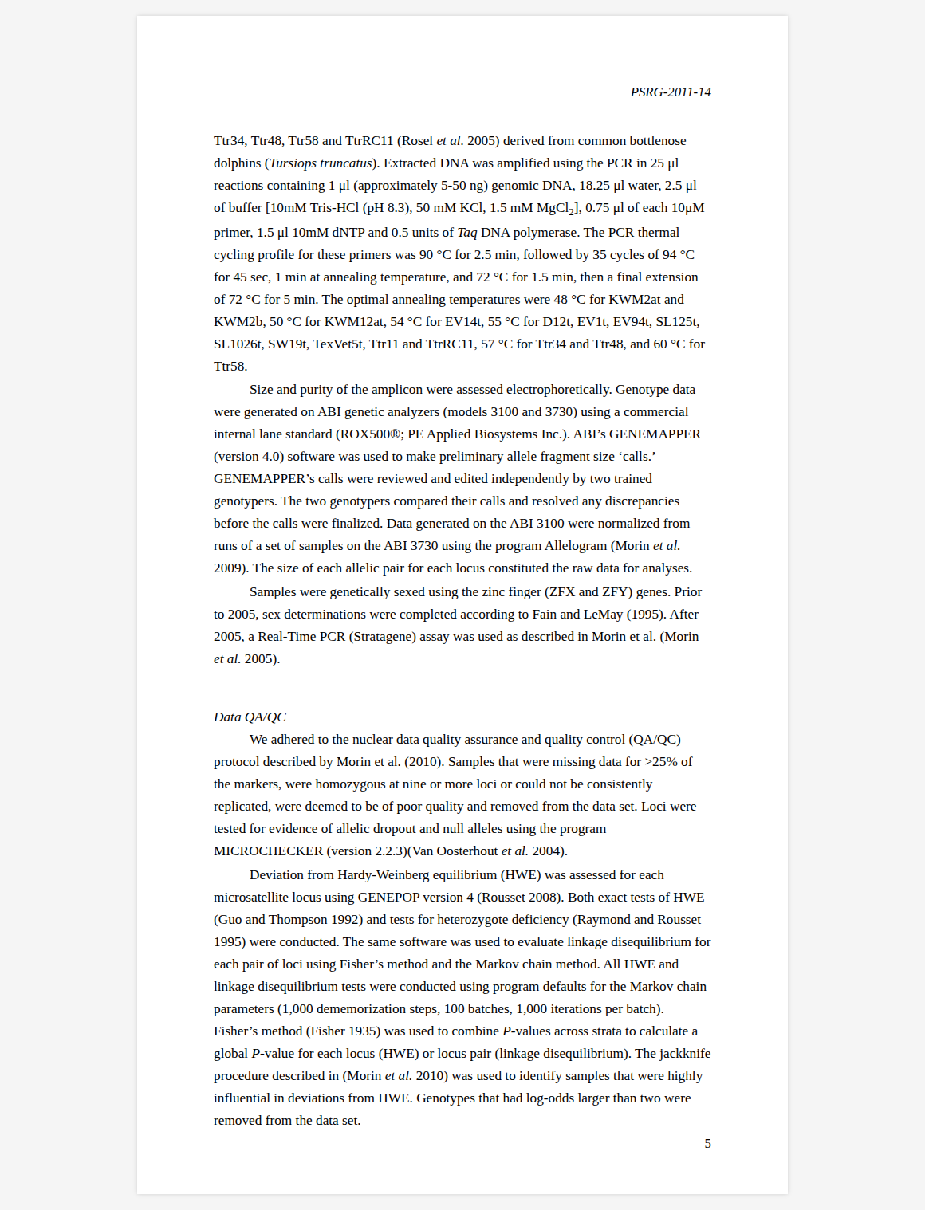PSRG-2011-14
Ttr34, Ttr48, Ttr58 and TtrRC11 (Rosel et al. 2005) derived from common bottlenose dolphins (Tursiops truncatus). Extracted DNA was amplified using the PCR in 25 μl reactions containing 1 μl (approximately 5-50 ng) genomic DNA, 18.25 μl water, 2.5 μl of buffer [10mM Tris-HCl (pH 8.3), 50 mM KCl, 1.5 mM MgCl2], 0.75 μl of each 10μM primer, 1.5 μl 10mM dNTP and 0.5 units of Taq DNA polymerase. The PCR thermal cycling profile for these primers was 90 °C for 2.5 min, followed by 35 cycles of 94 °C for 45 sec, 1 min at annealing temperature, and 72 °C for 1.5 min, then a final extension of 72 °C for 5 min. The optimal annealing temperatures were 48 °C for KWM2at and KWM2b, 50 °C for KWM12at, 54 °C for EV14t, 55 °C for D12t, EV1t, EV94t, SL125t, SL1026t, SW19t, TexVet5t, Ttr11 and TtrRC11, 57 °C for Ttr34 and Ttr48, and 60 °C for Ttr58.
Size and purity of the amplicon were assessed electrophoretically. Genotype data were generated on ABI genetic analyzers (models 3100 and 3730) using a commercial internal lane standard (ROX500®; PE Applied Biosystems Inc.). ABI’s GENEMAPPER (version 4.0) software was used to make preliminary allele fragment size ‘calls.’ GENEMAPPER’s calls were reviewed and edited independently by two trained genotypers. The two genotypers compared their calls and resolved any discrepancies before the calls were finalized. Data generated on the ABI 3100 were normalized from runs of a set of samples on the ABI 3730 using the program Allelogram (Morin et al. 2009). The size of each allelic pair for each locus constituted the raw data for analyses.
Samples were genetically sexed using the zinc finger (ZFX and ZFY) genes. Prior to 2005, sex determinations were completed according to Fain and LeMay (1995). After 2005, a Real-Time PCR (Stratagene) assay was used as described in Morin et al. (Morin et al. 2005).
Data QA/QC
We adhered to the nuclear data quality assurance and quality control (QA/QC) protocol described by Morin et al. (2010). Samples that were missing data for >25% of the markers, were homozygous at nine or more loci or could not be consistently replicated, were deemed to be of poor quality and removed from the data set. Loci were tested for evidence of allelic dropout and null alleles using the program MICROCHECKER (version 2.2.3)(Van Oosterhout et al. 2004).
Deviation from Hardy-Weinberg equilibrium (HWE) was assessed for each microsatellite locus using GENEPOP version 4 (Rousset 2008). Both exact tests of HWE (Guo and Thompson 1992) and tests for heterozygote deficiency (Raymond and Rousset 1995) were conducted. The same software was used to evaluate linkage disequilibrium for each pair of loci using Fisher’s method and the Markov chain method. All HWE and linkage disequilibrium tests were conducted using program defaults for the Markov chain parameters (1,000 dememorization steps, 100 batches, 1,000 iterations per batch). Fisher’s method (Fisher 1935) was used to combine P-values across strata to calculate a global P-value for each locus (HWE) or locus pair (linkage disequilibrium). The jackknife procedure described in (Morin et al. 2010) was used to identify samples that were highly influential in deviations from HWE. Genotypes that had log-odds larger than two were removed from the data set.
5